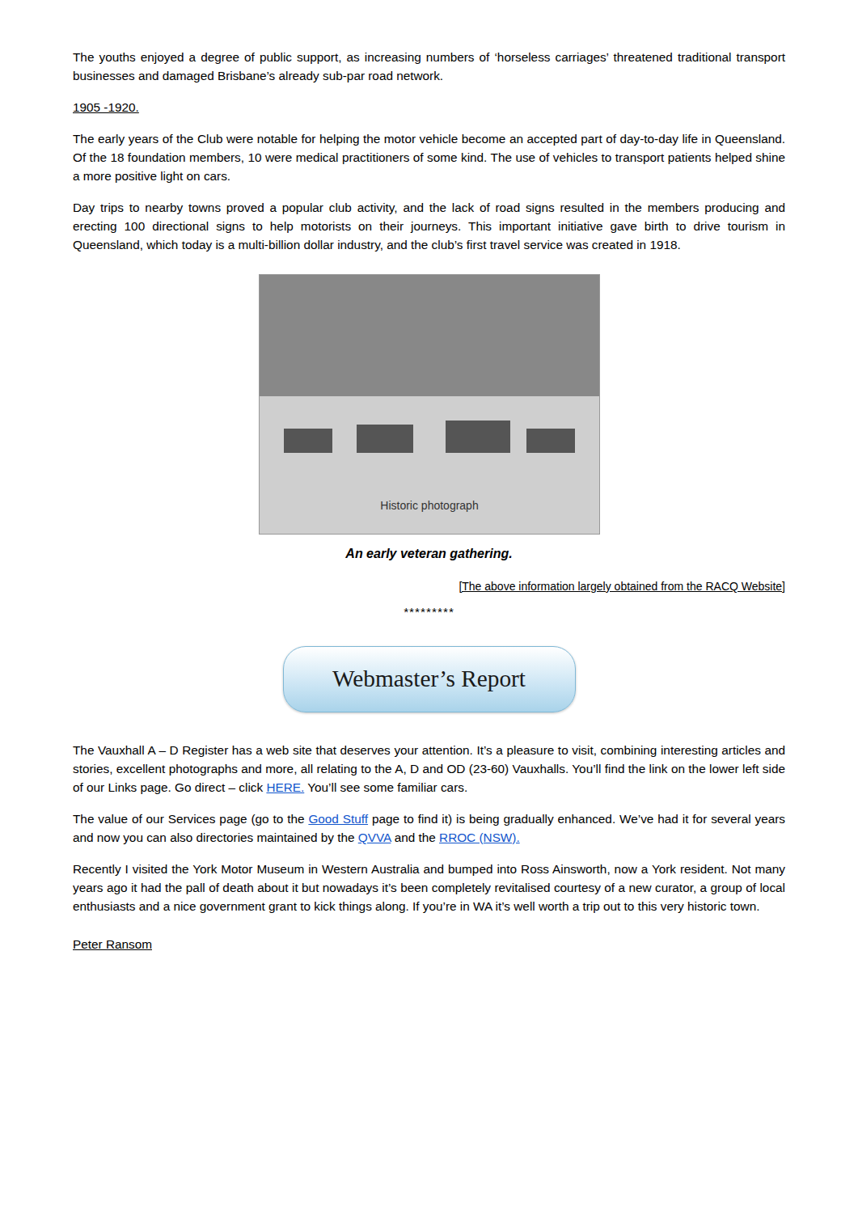The youths enjoyed a degree of public support, as increasing numbers of ‘horseless carriages’ threatened traditional transport businesses and damaged Brisbane’s already sub-par road network.
1905 -1920.
The early years of the Club were notable for helping the motor vehicle become an accepted part of day-to-day life in Queensland. Of the 18 foundation members, 10 were medical practitioners of some kind. The use of vehicles to transport patients helped shine a more positive light on cars.
Day trips to nearby towns proved a popular club activity, and the lack of road signs resulted in the members producing and erecting 100 directional signs to help motorists on their journeys. This important initiative gave birth to drive tourism in Queensland, which today is a multi-billion dollar industry, and the club’s first travel service was created in 1918.
An early veteran gathering.
[The above information largely obtained from the RACQ Website]
*********
Webmaster’s Report
The Vauxhall A – D Register has a web site that deserves your attention. It’s a pleasure to visit, combining interesting articles and stories, excellent photographs and more, all relating to the A, D and OD (23-60) Vauxhalls. You’ll find the link on the lower left side of our Links page. Go direct – click HERE. You’ll see some familiar cars.
The value of our Services page (go to the Good Stuff page to find it) is being gradually enhanced. We’ve had it for several years and now you can also directories maintained by the QVVA and the RROC (NSW).
Recently I visited the York Motor Museum in Western Australia and bumped into Ross Ainsworth, now a York resident. Not many years ago it had the pall of death about it but nowadays it’s been completely revitalised courtesy of a new curator, a group of local enthusiasts and a nice government grant to kick things along. If you’re in WA it’s well worth a trip out to this very historic town.
Peter Ransom